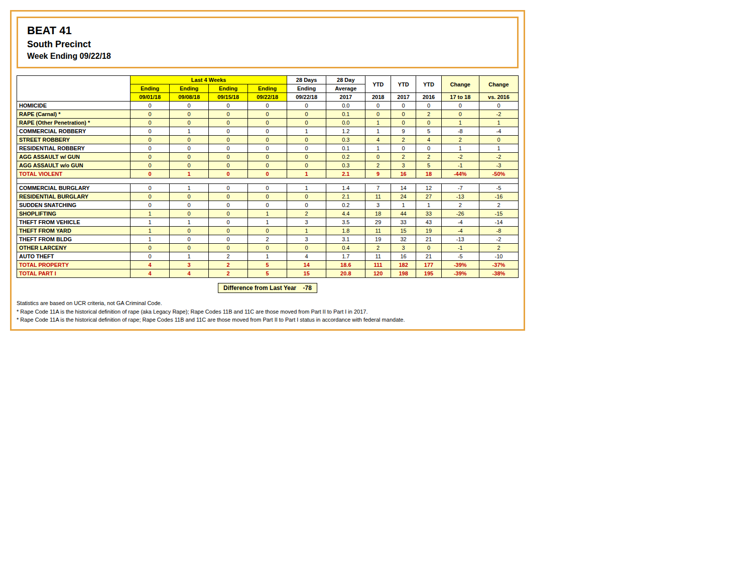BEAT 41
South Precinct
Week Ending 09/22/18
| | Last 4 Weeks | 28 Days | 28 Day | YTD | YTD | YTD | Change | Change |
| --- | --- | --- | --- | --- | --- | --- | --- | --- |
| Ending | Ending | Ending | Ending | Ending | Average |
| 09/01/18 | 09/08/18 | 09/15/18 | 09/22/18 | 09/22/18 | 2017 | 2018 | 2017 | 2016 | 17 to 18 | vs. 2016 |
| HOMICIDE | 0 | 0 | 0 | 0 | 0 | 0.0 | 0 | 0 | 0 | 0 | 0 |
| RAPE (Carnal) * | 0 | 0 | 0 | 0 | 0 | 0.1 | 0 | 0 | 2 | 0 | -2 |
| RAPE (Other Penetration) * | 0 | 0 | 0 | 0 | 0 | 0.0 | 1 | 0 | 0 | 1 | 1 |
| COMMERCIAL ROBBERY | 0 | 1 | 0 | 0 | 1 | 1.2 | 1 | 9 | 5 | -8 | -4 |
| STREET ROBBERY | 0 | 0 | 0 | 0 | 0 | 0.3 | 4 | 2 | 4 | 2 | 0 |
| RESIDENTIAL ROBBERY | 0 | 0 | 0 | 0 | 0 | 0.1 | 1 | 0 | 0 | 1 | 1 |
| AGG ASSAULT w/ GUN | 0 | 0 | 0 | 0 | 0 | 0.2 | 0 | 2 | 2 | -2 | -2 |
| AGG ASSAULT w/o GUN | 0 | 0 | 0 | 0 | 0 | 0.3 | 2 | 3 | 5 | -1 | -3 |
| TOTAL VIOLENT | 0 | 1 | 0 | 0 | 1 | 2.1 | 9 | 16 | 18 | -44% | -50% |
| COMMERCIAL BURGLARY | 0 | 1 | 0 | 0 | 1 | 1.4 | 7 | 14 | 12 | -7 | -5 |
| RESIDENTIAL BURGLARY | 0 | 0 | 0 | 0 | 0 | 2.1 | 11 | 24 | 27 | -13 | -16 |
| SUDDEN SNATCHING | 0 | 0 | 0 | 0 | 0 | 0.2 | 3 | 1 | 1 | 2 | 2 |
| SHOPLIFTING | 1 | 0 | 0 | 1 | 2 | 4.4 | 18 | 44 | 33 | -26 | -15 |
| THEFT FROM VEHICLE | 1 | 1 | 0 | 1 | 3 | 3.5 | 29 | 33 | 43 | -4 | -14 |
| THEFT FROM YARD | 1 | 0 | 0 | 0 | 1 | 1.8 | 11 | 15 | 19 | -4 | -8 |
| THEFT FROM BLDG | 1 | 0 | 0 | 2 | 3 | 3.1 | 19 | 32 | 21 | -13 | -2 |
| OTHER LARCENY | 0 | 0 | 0 | 0 | 0 | 0.4 | 2 | 3 | 0 | -1 | 2 |
| AUTO THEFT | 0 | 1 | 2 | 1 | 4 | 1.7 | 11 | 16 | 21 | -5 | -10 |
| TOTAL PROPERTY | 4 | 3 | 2 | 5 | 14 | 18.6 | 111 | 182 | 177 | -39% | -37% |
| TOTAL PART I | 4 | 4 | 2 | 5 | 15 | 20.8 | 120 | 198 | 195 | -39% | -38% |
Difference from Last Year -78
Statistics are based on UCR criteria, not GA Criminal Code.
* Rape Code 11A is the historical definition of rape (aka Legacy Rape); Rape Codes 11B and 11C are those moved from Part II to Part I in 2017.
* Rape Code 11A is the historical definition of rape; Rape Codes 11B and 11C are those moved from Part II to Part I status in accordance with federal mandate.